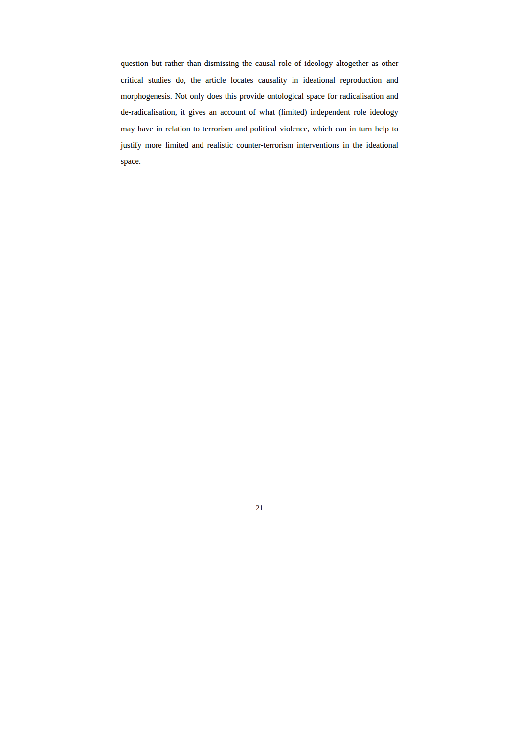question but rather than dismissing the causal role of ideology altogether as other critical studies do, the article locates causality in ideational reproduction and morphogenesis. Not only does this provide ontological space for radicalisation and de-radicalisation, it gives an account of what (limited) independent role ideology may have in relation to terrorism and political violence, which can in turn help to justify more limited and realistic counter-terrorism interventions in the ideational space.
21